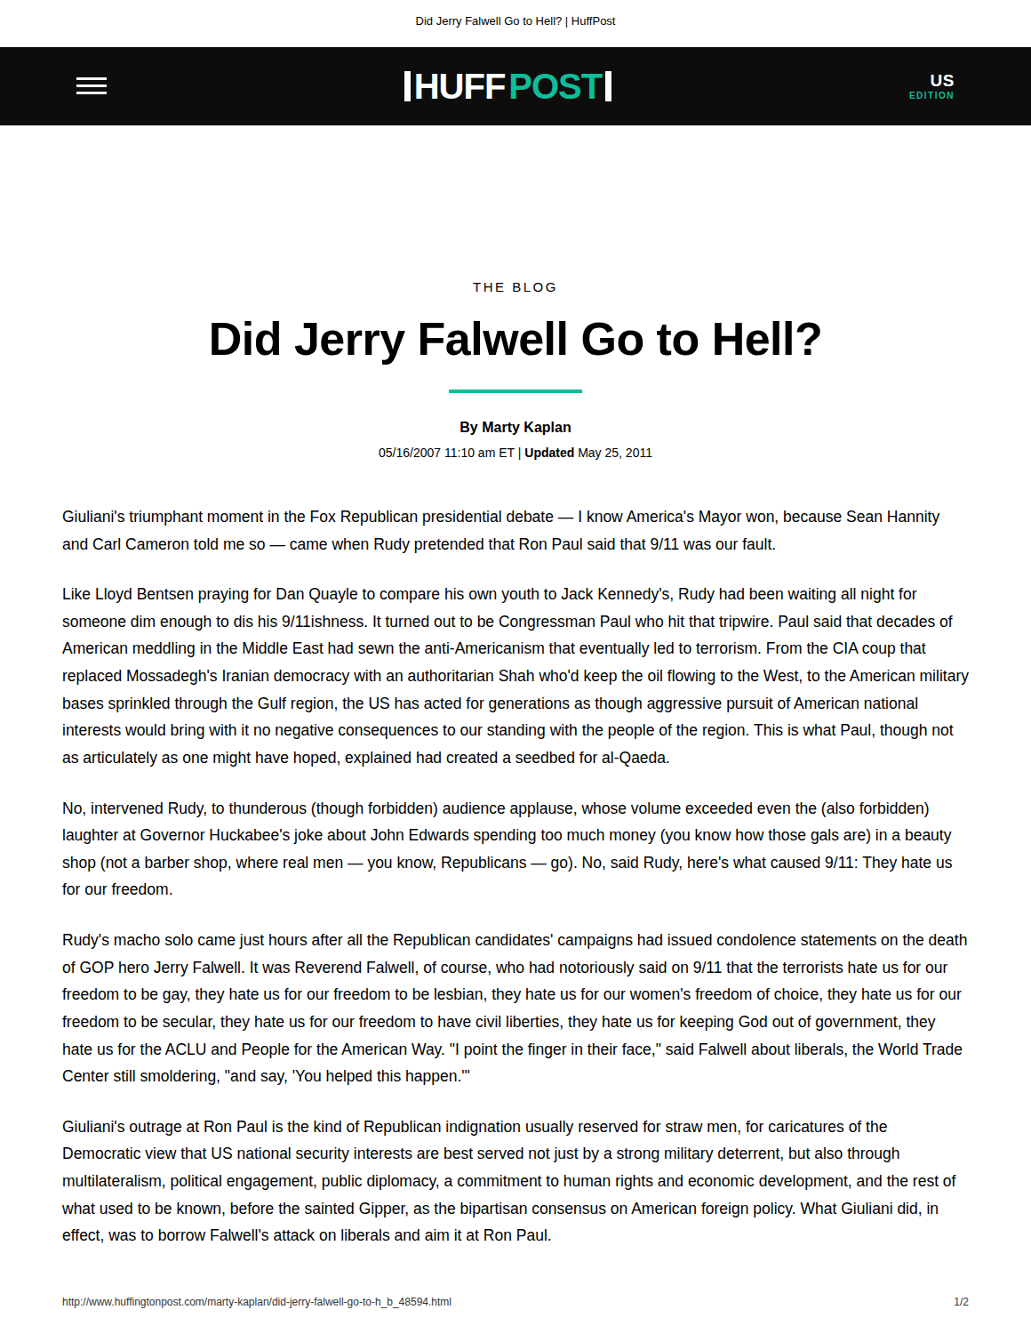Did Jerry Falwell Go to Hell? | HuffPost
HUFF POST
US
EDITION
The Blog
Did Jerry Falwell Go to Hell?
By Marty Kaplan
05/16/2007 11:10 am ET | Updated May 25, 2011
Giuliani's triumphant moment in the Fox Republican presidential debate — I know America's Mayor won, because Sean Hannity and Carl Cameron told me so — came when Rudy pretended that Ron Paul said that 9/11 was our fault.
Like Lloyd Bentsen praying for Dan Quayle to compare his own youth to Jack Kennedy's, Rudy had been waiting all night for someone dim enough to dis his 9/11ishness. It turned out to be Congressman Paul who hit that tripwire. Paul said that decades of American meddling in the Middle East had sewn the anti-Americanism that eventually led to terrorism. From the CIA coup that replaced Mossadegh's Iranian democracy with an authoritarian Shah who'd keep the oil flowing to the West, to the American military bases sprinkled through the Gulf region, the US has acted for generations as though aggressive pursuit of American national interests would bring with it no negative consequences to our standing with the people of the region. This is what Paul, though not as articulately as one might have hoped, explained had created a seedbed for al-Qaeda.
No, intervened Rudy, to thunderous (though forbidden) audience applause, whose volume exceeded even the (also forbidden) laughter at Governor Huckabee's joke about John Edwards spending too much money (you know how those gals are) in a beauty shop (not a barber shop, where real men — you know, Republicans — go). No, said Rudy, here's what caused 9/11: They hate us for our freedom.
Rudy's macho solo came just hours after all the Republican candidates' campaigns had issued condolence statements on the death of GOP hero Jerry Falwell. It was Reverend Falwell, of course, who had notoriously said on 9/11 that the terrorists hate us for our freedom to be gay, they hate us for our freedom to be lesbian, they hate us for our women's freedom of choice, they hate us for our freedom to be secular, they hate us for our freedom to have civil liberties, they hate us for keeping God out of government, they hate us for the ACLU and People for the American Way. "I point the finger in their face," said Falwell about liberals, the World Trade Center still smoldering, "and say, 'You helped this happen.'"
Giuliani's outrage at Ron Paul is the kind of Republican indignation usually reserved for straw men, for caricatures of the Democratic view that US national security interests are best served not just by a strong military deterrent, but also through multilateralism, political engagement, public diplomacy, a commitment to human rights and economic development, and the rest of what used to be known, before the sainted Gipper, as the bipartisan consensus on American foreign policy. What Giuliani did, in effect, was to borrow Falwell's attack on liberals and aim it at Ron Paul.
http://www.huffingtonpost.com/marty-kaplan/did-jerry-falwell-go-to-h_b_48594.html 1/2